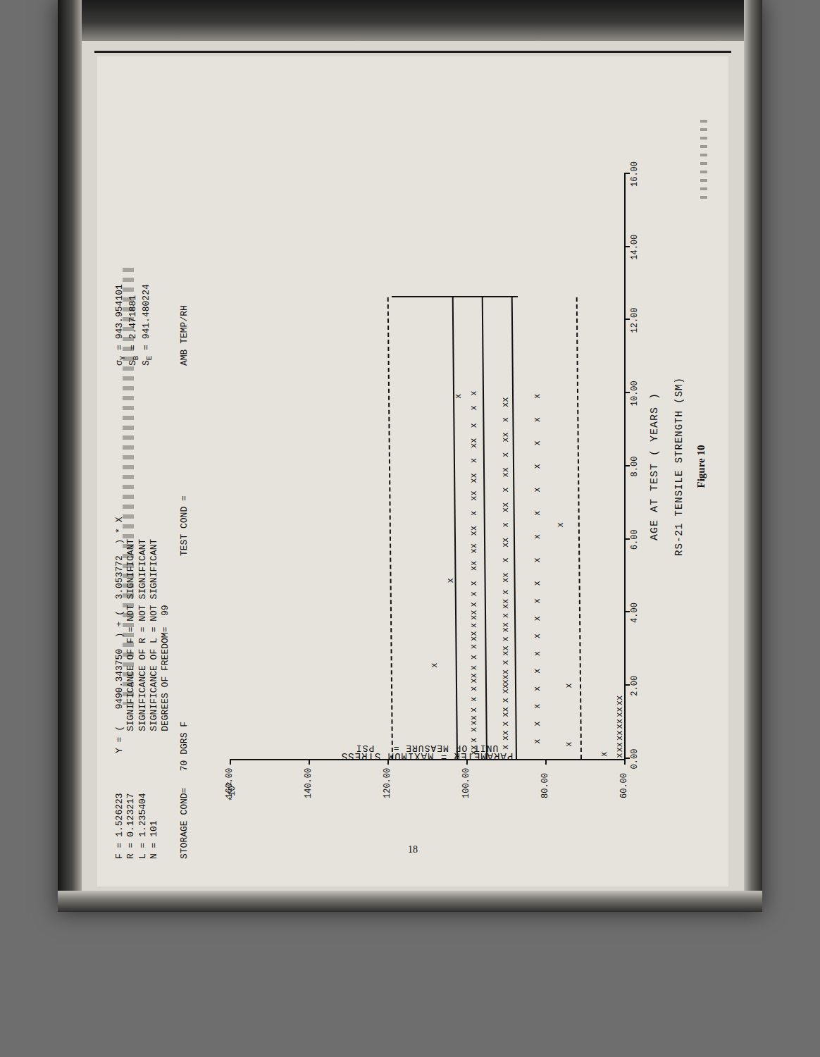F = 1.526223 R = 0.123217 L = 1.235404 N = 101
Y = ( 9490.343750 ) + ( 3.053772 ) * X SIGNIFICANCE OF F = NOT SIGNIFICANT SIGNIFICANCE OF R = NOT SIGNIFICANT SIGNIFICANCE OF L = NOT SIGNIFICANT DEGREES OF FREEDOM= 99
σY = 943.954101 SB = 2.471881 SE = 941.480224
STORAGE COND= 70 DGRS F
TEST COND =
AMB TEMP/RH
PARAMETER = MAXIMUM STRESS
UNIT OF MEASURE = PSI
*102
160.00
140.00
120.00
100.00
80.00
60.00
0.00
2.00
4.00
6.00
8.00
10.00
12.00
14.00
16.00
AGE AT TEST ( YEARS )
RS-21 TENSILE STRENGTH (SM)
Figure 10
x
xx
xx
xx
xx
xx
x
xx
x
x
xx
x
x
x
xx
x
x
x
xx
x
xx
x
x
x
xx
xx
xx
x
xx
xx
x
xx
x
x
x
x
xx
x
xx
x
xx
xxx
x
xx
x
xx
x
xx
x
xx
x
xx
x
xx
x
xx
x
xx
x
xx
x
x
x
x
x
x
x
x
x
x
x
x
x
x
x
x
x
x
x
x
x
x
x
x
18